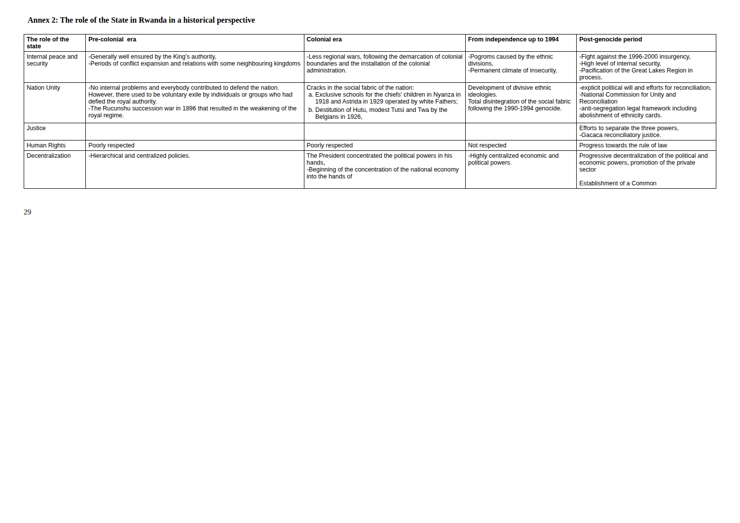Annex 2: The role of the State in Rwanda in a historical perspective
| The role of the state | Pre-colonial era | Colonial era | From independence up to 1994 | Post-genocide period |
| --- | --- | --- | --- | --- |
| Internal peace and security | -Generally well ensured by the King's authority, -Periods of conflict expansion and relations with some neighbouring kingdoms | -Less regional wars, following the demarcation of colonial boundaries and the installation of the colonial administration. | -Pogroms caused by the ethnic divisions, -Permanent climate of insecurity. | -Fight against the 1996-2000 insurgency, -High level of internal security, -Pacification of the Great Lakes Region in process. |
| Nation Unity | -No internal problems and everybody contributed to defend the nation. However, there used to be voluntary exile by individuals or groups who had defied the royal authority. -The Rucunshu succession war in 1896 that resulted in the weakening of the royal regime. | Cracks in the social fabric of the nation: Exclusive schools for the chiefs' children in Nyanza in 1918 and Astrida in 1929 operated by white Fathers; Destitution of Hutu, modest Tutsi and Twa by the Belgians in 1926, | Development of divisive ethnic ideologies. Total disintegration of the social fabric following the 1990-1994 genocide. | -explicit political will and efforts for reconciliation, -National Commission for Unity and Reconciliation -anti-segregation legal framework including abolishment of ethnicity cards. |
| Justice | | | | Efforts to separate the three powers, -Gacaca reconciliatory justice. |
| Human Rights | Poorly respected | Poorly respected | Not respected | Progress towards the rule of law |
| Decentralization | -Hierarchical and centralized policies. | The President concentrated the political powers in his hands, -Beginning of the concentration of the national economy into the hands of | -Highly centralized economic and political powers. | Progressive decentralization of the political and economic powers, promotion of the private sector Establishment of a Common |
29